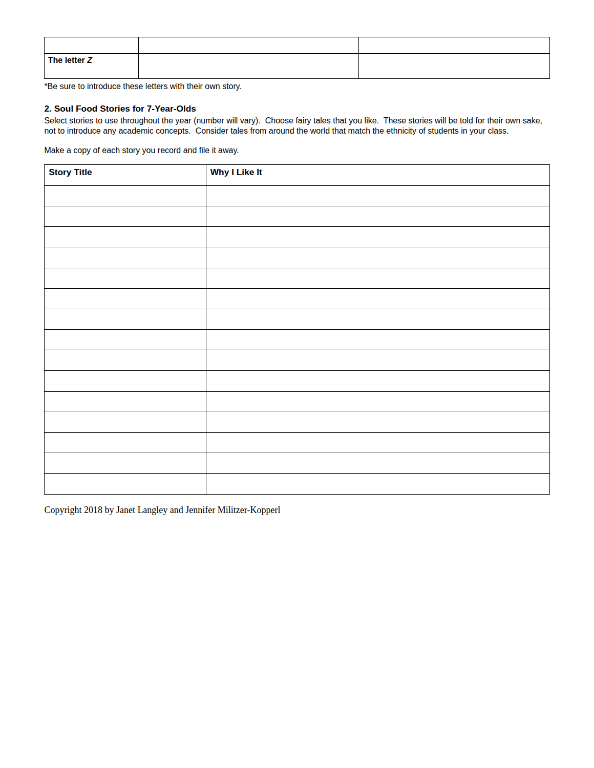| The letter Z | | |
*Be sure to introduce these letters with their own story.
2. Soul Food Stories for 7-Year-Olds
Select stories to use throughout the year (number will vary). Choose fairy tales that you like. These stories will be told for their own sake, not to introduce any academic concepts. Consider tales from around the world that match the ethnicity of students in your class.
Make a copy of each story you record and file it away.
| Story Title | Why I Like It |
| --- | --- |
Copyright 2018 by Janet Langley and Jennifer Militzer-Kopperl